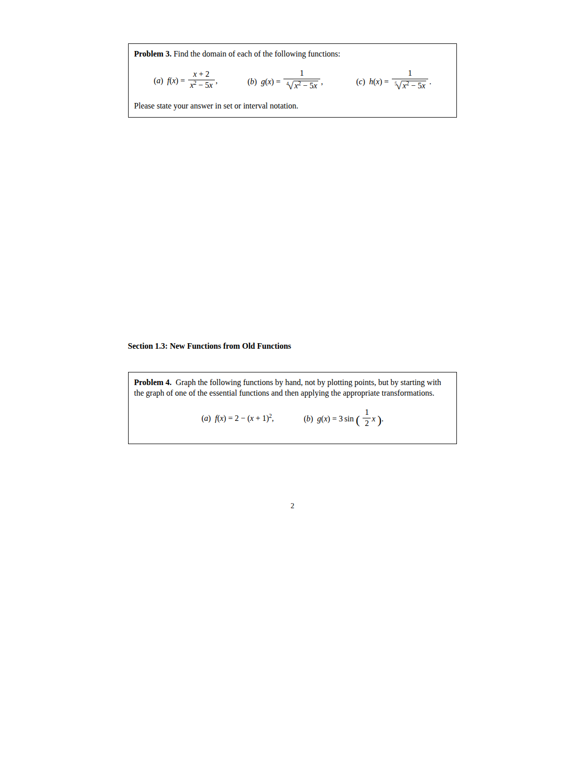Problem 3. Find the domain of each of the following functions:
(a) f(x) = x + 2 x2 − 5x , (b) g(x) = 1 4√x2 − 5x , (c) h(x) = 1 5√x2 − 5x .
Please state your answer in set or interval notation.
Section 1.3: New Functions from Old Functions
Problem 4. Graph the following functions by hand, not by plotting points, but by starting with the graph of one of the essential functions and then applying the appropriate transformations.
(a) f(x) = 2 − (x + 1)2, (b) g(x) = 3 sin ( 1 2 x ).
2